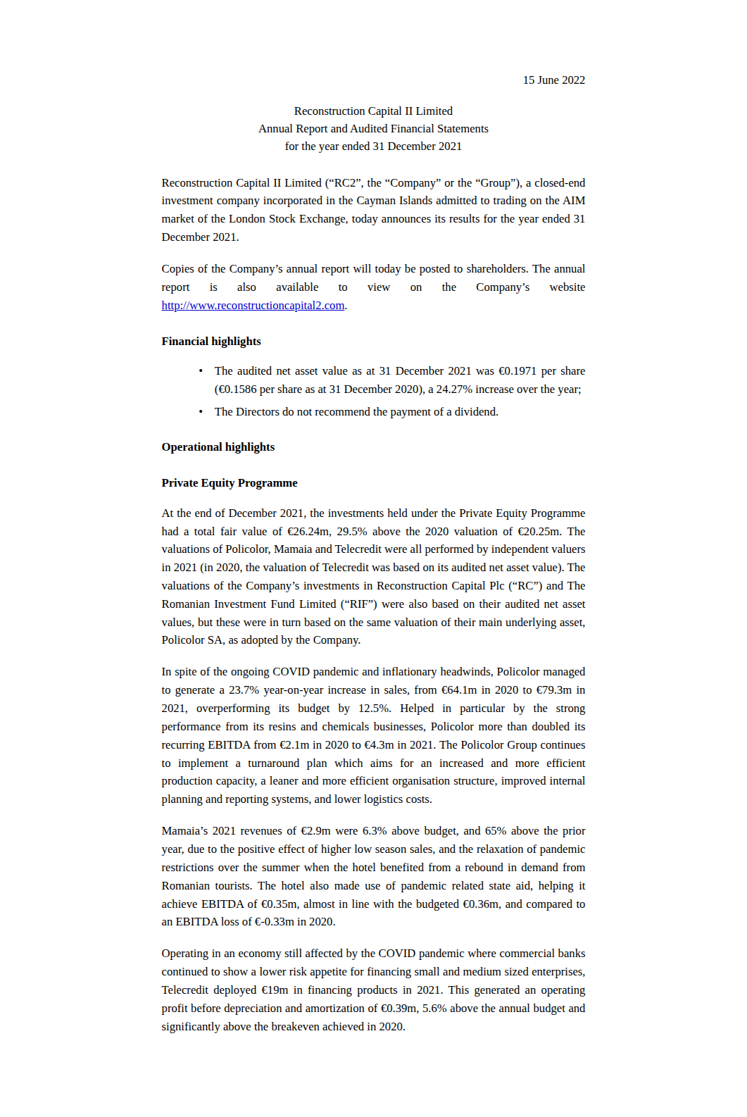15 June 2022
Reconstruction Capital II Limited
Annual Report and Audited Financial Statements
for the year ended 31 December 2021
Reconstruction Capital II Limited (“RC2”, the “Company” or the “Group”), a closed-end investment company incorporated in the Cayman Islands admitted to trading on the AIM market of the London Stock Exchange, today announces its results for the year ended 31 December 2021.
Copies of the Company’s annual report will today be posted to shareholders. The annual report is also available to view on the Company’s website http://www.reconstructioncapital2.com.
Financial highlights
The audited net asset value as at 31 December 2021 was €0.1971 per share (€0.1586 per share as at 31 December 2020), a 24.27% increase over the year;
The Directors do not recommend the payment of a dividend.
Operational highlights
Private Equity Programme
At the end of December 2021, the investments held under the Private Equity Programme had a total fair value of €26.24m, 29.5% above the 2020 valuation of €20.25m. The valuations of Policolor, Mamaia and Telecredit were all performed by independent valuers in 2021 (in 2020, the valuation of Telecredit was based on its audited net asset value). The valuations of the Company’s investments in Reconstruction Capital Plc (“RC”) and The Romanian Investment Fund Limited (“RIF”) were also based on their audited net asset values, but these were in turn based on the same valuation of their main underlying asset, Policolor SA, as adopted by the Company.
In spite of the ongoing COVID pandemic and inflationary headwinds, Policolor managed to generate a 23.7% year-on-year increase in sales, from €64.1m in 2020 to €79.3m in 2021, overperforming its budget by 12.5%. Helped in particular by the strong performance from its resins and chemicals businesses, Policolor more than doubled its recurring EBITDA from €2.1m in 2020 to €4.3m in 2021. The Policolor Group continues to implement a turnaround plan which aims for an increased and more efficient production capacity, a leaner and more efficient organisation structure, improved internal planning and reporting systems, and lower logistics costs.
Mamaia’s 2021 revenues of €2.9m were 6.3% above budget, and 65% above the prior year, due to the positive effect of higher low season sales, and the relaxation of pandemic restrictions over the summer when the hotel benefited from a rebound in demand from Romanian tourists. The hotel also made use of pandemic related state aid, helping it achieve EBITDA of €0.35m, almost in line with the budgeted €0.36m, and compared to an EBITDA loss of €-0.33m in 2020.
Operating in an economy still affected by the COVID pandemic where commercial banks continued to show a lower risk appetite for financing small and medium sized enterprises, Telecredit deployed €19m in financing products in 2021. This generated an operating profit before depreciation and amortization of €0.39m, 5.6% above the annual budget and significantly above the breakeven achieved in 2020.